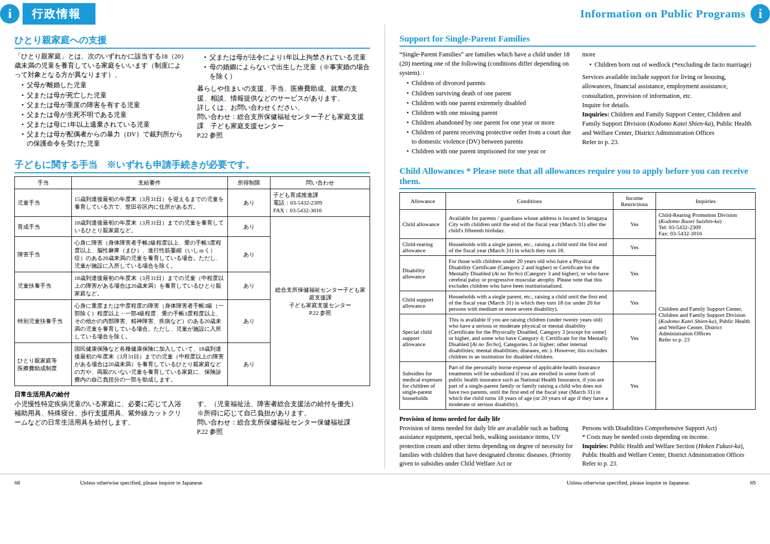i
行政情報
Information on Public Programs
i
ひとり親家庭への支援
「ひとり親家庭」とは、次のいずれかに該当する18（20）歳未満の児童を養育している家庭をいいます（制度によって対象となる方が異なります）。
父母が離婚した児童
父または母が死亡した児童
父または母が重度の障害を有する児童
父または母が生死不明である児童
父または母に1年以上遺棄されている児童
父または母が配偶者からの暴力（DV）で裁判所からの保護命令を受けた児童
父または母が法令により1年以上拘禁されている児童
母の婚姻によらないで出生した児童（※事実婚の場合を除く）
暮らしや住まいの支援、手当、医療費助成、就業の支援、相談、情報提供などのサービスがあります。
詳しくは、お問い合わせください。
問い合わせ：総合支所保健福祉センター子ども家庭支援課　子ども家庭支援センター
P.22 参照
子どもに関する手当　※いずれも申請手続きが必要です。
| 手当 | 支給要件 | 所得制限 | 問い合わせ |
| --- | --- | --- | --- |
| 児童手当 | 15歳到達後最初の年度末（3月31日）を迎えるまでの児童を養育している方で、世田谷区内に住所がある方。 | あり | 子ども育成推進課 電話：03-5432-2309 FAX：03-5432-3016 |
| 育成手当 | 18歳到達後最初の年度末（3月31日）までの児童を養育しているひとり親家庭など。 | あり | 総合支所保健福祉センター子ども家庭支援課 子ども家庭支援センター P.22 参照 |
| 障害手当 | 心身に障害（身体障害者手帳2級程度以上、愛の手帳3度程度以上、脳性麻痺（まひ）、進行性筋萎縮（いしゅく）症）のある20歳未満の児童を養育している場合。ただし、児童が施設に入所している場合を除く。 | あり |
| 児童扶養手当 | 18歳到達後最初の年度末（3月31日）までの児童（中程度以上の障害がある場合は20歳未満）を養育しているひとり親家庭など。 | あり |
| 特別児童扶養手当 | 心身に重度または中度程度の障害（身体障害者手帳3級（一部除く）程度以上・一部4級程度、愛の手帳3度程度以上、その他かの内部障害、精神障害、疾病など）のある20歳未満の児童を養育している場合。ただし、児童が施設に入所している場合を除く。 | あり |
| ひとり親家庭等 医療費助成制度 | 国民健康保険など各種健康保険に加入していて、18歳到達後最初の年度末（3月31日）までの児童（中程度以上の障害がある場合は20歳未満）を養育しているひとり親家庭などの方や、両親のいない児童を養育している家庭に、保険診療内の自己負担分の一部を助成します。 | あり |
日常生活用具の給付
小児慢性特定疾病児童のいる家庭に、必要に応じて入浴補助用具、特殊寝台、歩行支援用具、紫外線カットクリームなどの日常生活用具を給付します。
す。（児童福祉法、障害者総合支援法の給付を優先）
※所得に応じて自己負担があります。
問い合わせ：総合支所保健福祉センター保健福祉課
P.22 参照
Support for Single-Parent Families
“Single-Parent Families” are families which have a child under 18 (20) meeting one of the following (conditions differ depending on system). :
Children of divorced parents
Children surviving death of one parent
Children with one parent extremely disabled
Children with one missing parent
Children abandoned by one parent for one year or more
Children of parent receiving protective order from a court due to domestic violence (DV) between parents
Children with one parent imprisoned for one year or
more
Children born out of wedlock (*excluding de facto marriage)
Services available include support for living or housing, allowances, financial assistance, employment assistance, consultation, provision of information, etc.
Inquire for details.
Inquiries: Children and Family Support Center, Children and Family Support Division (Kodomo Katei Shien-ka), Public Health and Welfare Center, District Administration Offices
Refer to p. 23.
Child Allowances * Please note that all allowances require you to apply before you can receive them.
| Allowance | Conditions | Income Restrictions | Inquiries |
| --- | --- | --- | --- |
| Child allowance | Available for parents / guardians whose address is located in Setagaya City with children until the end of the fiscal year (March 31) after the child's fifteenth birthday. | Yes | Child-Rearing Promotion Division ( Kodomo Ikusei Suishin-ka ) Tel: 03-5432-2309 Fax: 03-5432-3016 |
| Child-rearing allowance | Households with a single parent, etc., raising a child until the first end of the fiscal year (March 31) in which they turn 18. | Yes | Children and Family Support Center, Children and Family Support Division ( Kodomo Katei Shien-ka ), Public Health and Welfare Center, District Administration Offices Refer to p. 23 |
| Disability allowance | For those with children under 20 years old who have a Physical Disability Certificate (Category 2 and higher) or Certificate for the Mentally Disabled ( Ai no Techo ) (Category 3 and higher), or who have cerebral palsy or progressive muscular atrophy. Please note that this excludes children who have been institutionalized. | Yes |
| Child support allowance | Households with a single parent, etc., raising a child until the first end of the fiscal year (March 31) in which they turn 18 (or under 20 for persons with medium or more severe disability). | Yes |
| Special child support allowance | This is available if you are raising children (under twenty years old) who have a serious or moderate physical or mental disability (Certificate for the Physically Disabled, Category 3 [except for some] or higher, and some who have Category 4; Certificate for the Mentally Disabled [ Ai no Techo ], Categories 3 or higher; other internal disabilities; mental disabilities; diseases, etc.). However, this excludes children in an institution for disabled children. | Yes |
| Subsidies for medical expenses for children of single-parent households | Part of the personally borne expense of applicable health insurance treatments will be subsidized if you are enrolled in some form of public health insurance such as National Health Insurance, if you are part of a single-parent family or family raising a child who does not have two parents, until the first end of the fiscal year (March 31) in which the child turns 18 years of age (or 20 years of age if they have a moderate or serious disability). | Yes |
Provision of items needed for daily life
Provision of items needed for daily life are available such as bathing assistance equipment, special beds, walking assistance items, UV protection cream and other items depending on degree of necessity for families with children that have designated chronic diseases. (Priority given to subsidies under Child Welfare Act or
Persons with Disabilities Comprehensive Support Act)
* Costs may be needed costs depending on income.
Inquiries: Public Health and Welfare Section (Hoken Fukusi-ka), Public Health and Welfare Center, District Administration Offices
Refer to p. 23.
68
Unless otherwise specified, please inquire in Japanese.
Unless otherwise specified, please inquire in Japanese.
69